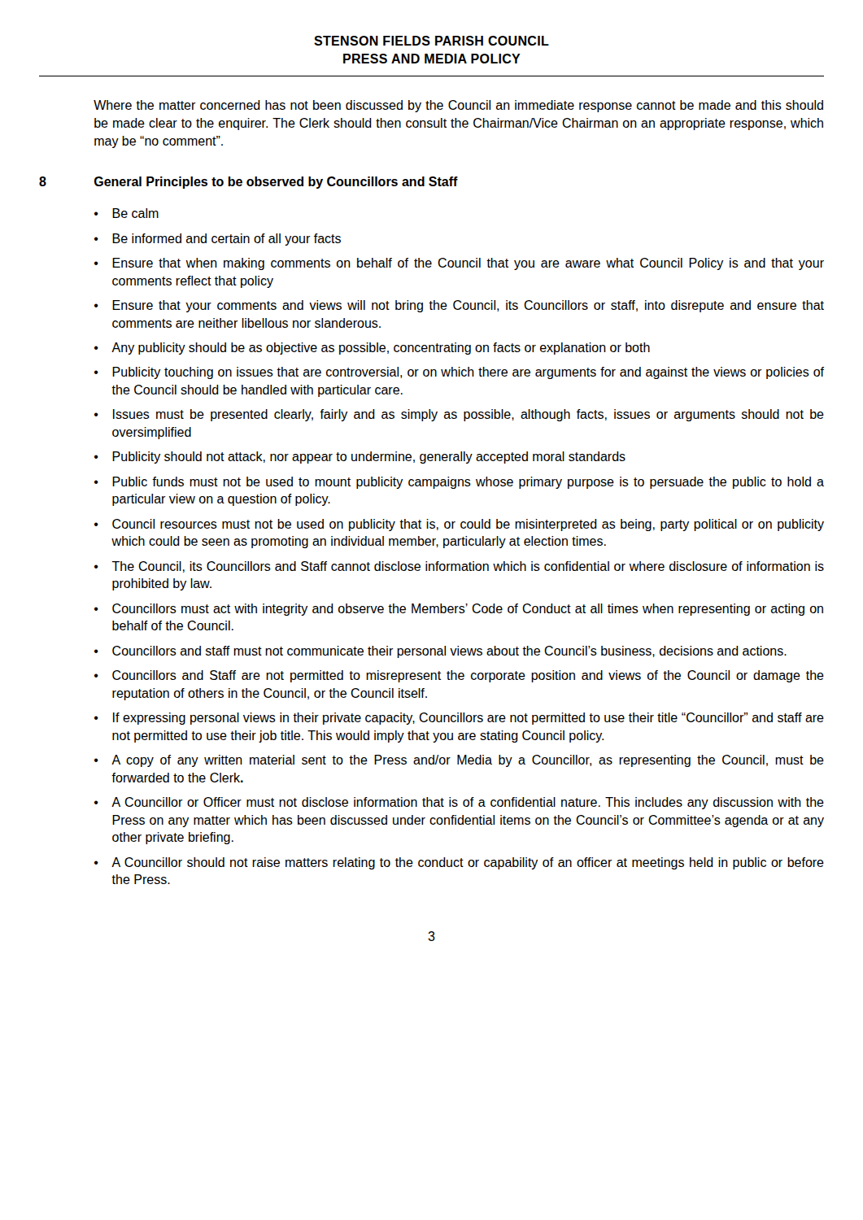STENSON FIELDS PARISH COUNCIL
PRESS AND MEDIA POLICY
Where the matter concerned has not been discussed by the Council an immediate response cannot be made and this should be made clear to the enquirer. The Clerk should then consult the Chairman/Vice Chairman on an appropriate response, which may be “no comment”.
8 General Principles to be observed by Councillors and Staff
Be calm
Be informed and certain of all your facts
Ensure that when making comments on behalf of the Council that you are aware what Council Policy is and that your comments reflect that policy
Ensure that your comments and views will not bring the Council, its Councillors or staff, into disrepute and ensure that comments are neither libellous nor slanderous.
Any publicity should be as objective as possible, concentrating on facts or explanation or both
Publicity touching on issues that are controversial, or on which there are arguments for and against the views or policies of the Council should be handled with particular care.
Issues must be presented clearly, fairly and as simply as possible, although facts, issues or arguments should not be oversimplified
Publicity should not attack, nor appear to undermine, generally accepted moral standards
Public funds must not be used to mount publicity campaigns whose primary purpose is to persuade the public to hold a particular view on a question of policy.
Council resources must not be used on publicity that is, or could be misinterpreted as being, party political or on publicity which could be seen as promoting an individual member, particularly at election times.
The Council, its Councillors and Staff cannot disclose information which is confidential or where disclosure of information is prohibited by law.
Councillors must act with integrity and observe the Members’ Code of Conduct at all times when representing or acting on behalf of the Council.
Councillors and staff must not communicate their personal views about the Council’s business, decisions and actions.
Councillors and Staff are not permitted to misrepresent the corporate position and views of the Council or damage the reputation of others in the Council, or the Council itself.
If expressing personal views in their private capacity, Councillors are not permitted to use their title “Councillor” and staff are not permitted to use their job title. This would imply that you are stating Council policy.
A copy of any written material sent to the Press and/or Media by a Councillor, as representing the Council, must be forwarded to the Clerk.
A Councillor or Officer must not disclose information that is of a confidential nature. This includes any discussion with the Press on any matter which has been discussed under confidential items on the Council’s or Committee’s agenda or at any other private briefing.
A Councillor should not raise matters relating to the conduct or capability of an officer at meetings held in public or before the Press.
3